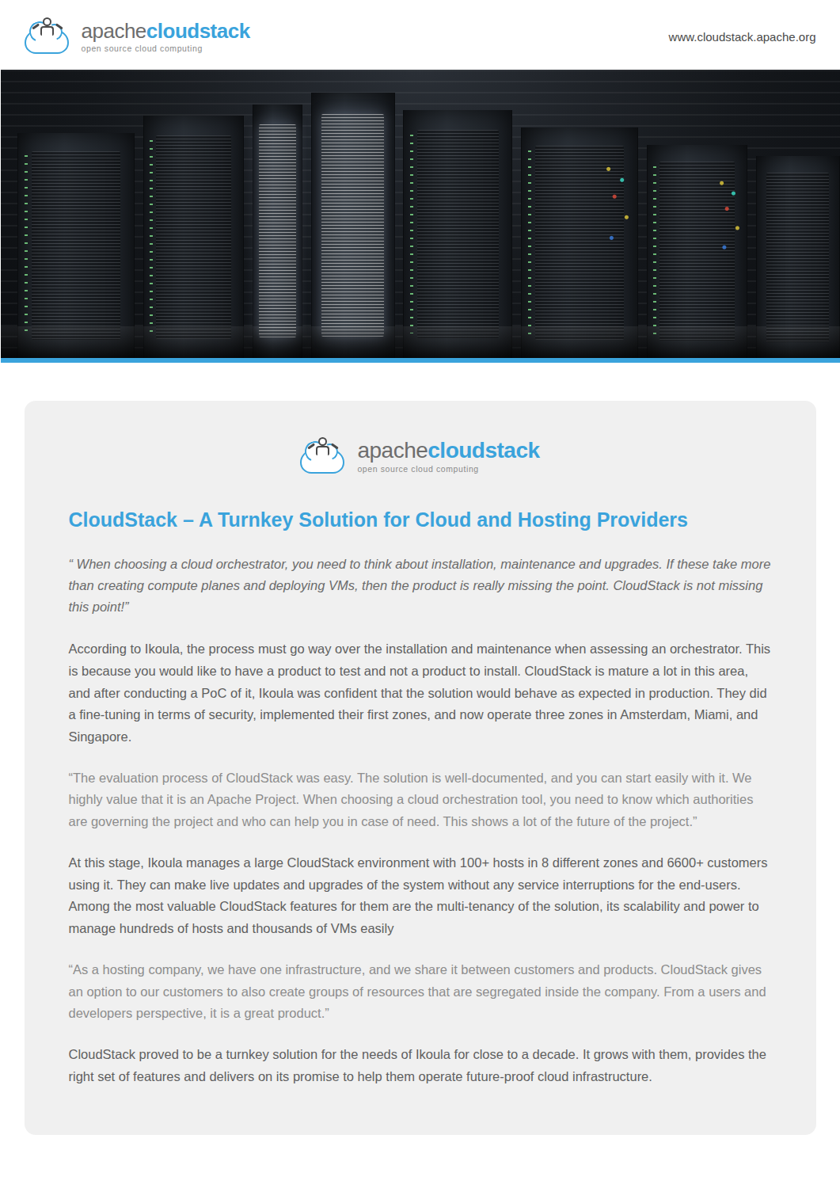apachecloudstack open source cloud computing
www.cloudstack.apache.org
apachecloudstack open source cloud computing
CloudStack – A Turnkey Solution for Cloud and Hosting Providers
“ When choosing a cloud orchestrator, you need to think about installation, maintenance and upgrades. If these take more than creating compute planes and deploying VMs, then the product is really missing the point. CloudStack is not missing this point!”
According to Ikoula, the process must go way over the installation and maintenance when assessing an orchestrator. This is because you would like to have a product to test and not a product to install. CloudStack is mature a lot in this area, and after conducting a PoC of it, Ikoula was confident that the solution would behave as expected in production. They did a fine-tuning in terms of security, implemented their first zones, and now operate three zones in Amsterdam, Miami, and Singapore.
“The evaluation process of CloudStack was easy. The solution is well-documented, and you can start easily with it. We highly value that it is an Apache Project. When choosing a cloud orchestration tool, you need to know which authorities are governing the project and who can help you in case of need. This shows a lot of the future of the project.”
At this stage, Ikoula manages a large CloudStack environment with 100+ hosts in 8 different zones and 6600+ customers using it. They can make live updates and upgrades of the system without any service interruptions for the end-users. Among the most valuable CloudStack features for them are the multi-tenancy of the solution, its scalability and power to manage hundreds of hosts and thousands of VMs easily
“As a hosting company, we have one infrastructure, and we share it between customers and products. CloudStack gives an option to our customers to also create groups of resources that are segregated inside the company. From a users and developers perspective, it is a great product.”
CloudStack proved to be a turnkey solution for the needs of Ikoula for close to a decade. It grows with them, provides the right set of features and delivers on its promise to help them operate future-proof cloud infrastructure.